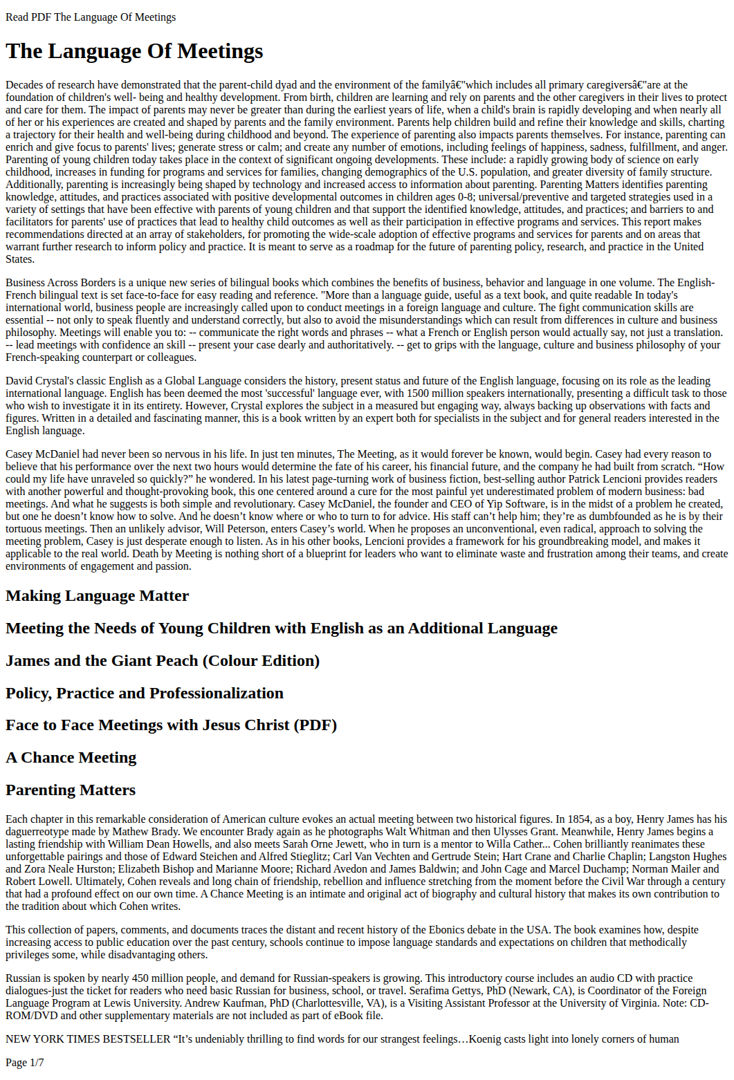Read PDF The Language Of Meetings
The Language Of Meetings
Decades of research have demonstrated that the parent-child dyad and the environment of the familyâ€"which includes all primary caregiversâ€"are at the foundation of children's well- being and healthy development. From birth, children are learning and rely on parents and the other caregivers in their lives to protect and care for them. The impact of parents may never be greater than during the earliest years of life, when a child's brain is rapidly developing and when nearly all of her or his experiences are created and shaped by parents and the family environment. Parents help children build and refine their knowledge and skills, charting a trajectory for their health and well-being during childhood and beyond. The experience of parenting also impacts parents themselves. For instance, parenting can enrich and give focus to parents' lives; generate stress or calm; and create any number of emotions, including feelings of happiness, sadness, fulfillment, and anger. Parenting of young children today takes place in the context of significant ongoing developments. These include: a rapidly growing body of science on early childhood, increases in funding for programs and services for families, changing demographics of the U.S. population, and greater diversity of family structure. Additionally, parenting is increasingly being shaped by technology and increased access to information about parenting. Parenting Matters identifies parenting knowledge, attitudes, and practices associated with positive developmental outcomes in children ages 0-8; universal/preventive and targeted strategies used in a variety of settings that have been effective with parents of young children and that support the identified knowledge, attitudes, and practices; and barriers to and facilitators for parents' use of practices that lead to healthy child outcomes as well as their participation in effective programs and services. This report makes recommendations directed at an array of stakeholders, for promoting the wide-scale adoption of effective programs and services for parents and on areas that warrant further research to inform policy and practice. It is meant to serve as a roadmap for the future of parenting policy, research, and practice in the United States.
Business Across Borders is a unique new series of bilingual books which combines the benefits of business, behavior and language in one volume. The English-French bilingual text is set face-to-face for easy reading and reference. "More than a language guide, useful as a text book, and quite readable In today's international world, business people are increasingly called upon to conduct meetings in a foreign language and culture. The fight communication skills are essential -- not only to speak fluently and understand correctly, but also to avoid the misunderstandings which can result from differences in culture and business philosophy. Meetings will enable you to: -- communicate the right words and phrases -- what a French or English person would actually say, not just a translation. -- lead meetings with confidence an skill -- present your case dearly and authoritatively. -- get to grips with the language, culture and business philosophy of your French-speaking counterpart or colleagues.
David Crystal's classic English as a Global Language considers the history, present status and future of the English language, focusing on its role as the leading international language. English has been deemed the most 'successful' language ever, with 1500 million speakers internationally, presenting a difficult task to those who wish to investigate it in its entirety. However, Crystal explores the subject in a measured but engaging way, always backing up observations with facts and figures. Written in a detailed and fascinating manner, this is a book written by an expert both for specialists in the subject and for general readers interested in the English language.
Casey McDaniel had never been so nervous in his life. In just ten minutes, The Meeting, as it would forever be known, would begin. Casey had every reason to believe that his performance over the next two hours would determine the fate of his career, his financial future, and the company he had built from scratch. “How could my life have unraveled so quickly?” he wondered. In his latest page-turning work of business fiction, best-selling author Patrick Lencioni provides readers with another powerful and thought-provoking book, this one centered around a cure for the most painful yet underestimated problem of modern business: bad meetings. And what he suggests is both simple and revolutionary. Casey McDaniel, the founder and CEO of Yip Software, is in the midst of a problem he created, but one he doesn’t know how to solve. And he doesn’t know where or who to turn to for advice. His staff can’t help him; they’re as dumbfounded as he is by their tortuous meetings. Then an unlikely advisor, Will Peterson, enters Casey’s world. When he proposes an unconventional, even radical, approach to solving the meeting problem, Casey is just desperate enough to listen. As in his other books, Lencioni provides a framework for his groundbreaking model, and makes it applicable to the real world. Death by Meeting is nothing short of a blueprint for leaders who want to eliminate waste and frustration among their teams, and create environments of engagement and passion.
Making Language Matter
Meeting the Needs of Young Children with English as an Additional Language
James and the Giant Peach (Colour Edition)
Policy, Practice and Professionalization
Face to Face Meetings with Jesus Christ (PDF)
A Chance Meeting
Parenting Matters
Each chapter in this remarkable consideration of American culture evokes an actual meeting between two historical figures. In 1854, as a boy, Henry James has his daguerreotype made by Mathew Brady. We encounter Brady again as he photographs Walt Whitman and then Ulysses Grant. Meanwhile, Henry James begins a lasting friendship with William Dean Howells, and also meets Sarah Orne Jewett, who in turn is a mentor to Willa Cather... Cohen brilliantly reanimates these unforgettable pairings and those of Edward Steichen and Alfred Stieglitz; Carl Van Vechten and Gertrude Stein; Hart Crane and Charlie Chaplin; Langston Hughes and Zora Neale Hurston; Elizabeth Bishop and Marianne Moore; Richard Avedon and James Baldwin; and John Cage and Marcel Duchamp; Norman Mailer and Robert Lowell. Ultimately, Cohen reveals and long chain of friendship, rebellion and influence stretching from the moment before the Civil War through a century that had a profound effect on our own time. A Chance Meeting is an intimate and original act of biography and cultural history that makes its own contribution to the tradition about which Cohen writes.
This collection of papers, comments, and documents traces the distant and recent history of the Ebonics debate in the USA. The book examines how, despite increasing access to public education over the past century, schools continue to impose language standards and expectations on children that methodically privileges some, while disadvantaging others.
Russian is spoken by nearly 450 million people, and demand for Russian-speakers is growing. This introductory course includes an audio CD with practice dialogues-just the ticket for readers who need basic Russian for business, school, or travel. Serafima Gettys, PhD (Newark, CA), is Coordinator of the Foreign Language Program at Lewis University. Andrew Kaufman, PhD (Charlottesville, VA), is a Visiting Assistant Professor at the University of Virginia. Note: CD-ROM/DVD and other supplementary materials are not included as part of eBook file.
NEW YORK TIMES BESTSELLER “It’s undeniably thrilling to find words for our strangest feelings…Koenig casts light into lonely corners of human
Page 1/7